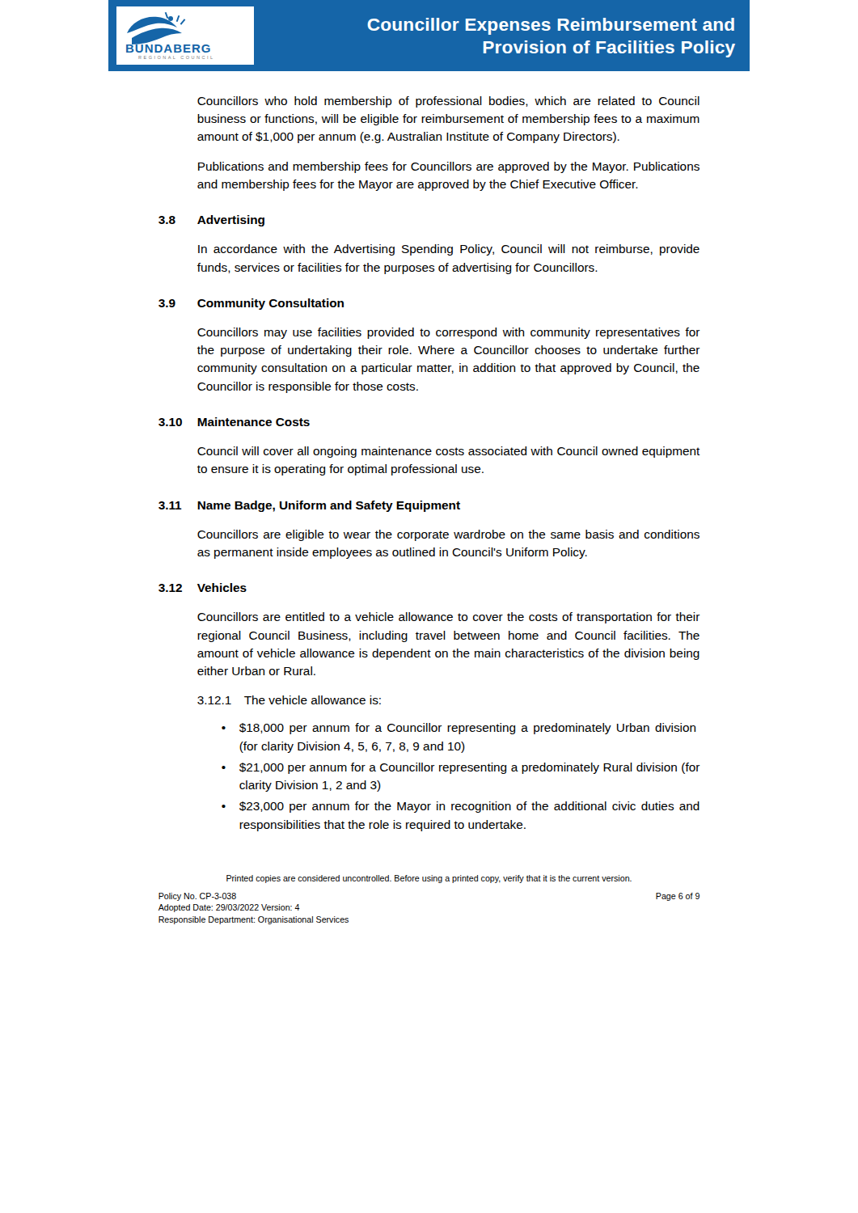BUNDABERG REGIONAL COUNCIL
Councillor Expenses Reimbursement and
Provision of Facilities Policy
Councillors who hold membership of professional bodies, which are related to Council business or functions, will be eligible for reimbursement of membership fees to a maximum amount of $1,000 per annum (e.g. Australian Institute of Company Directors).
Publications and membership fees for Councillors are approved by the Mayor. Publications and membership fees for the Mayor are approved by the Chief Executive Officer.
3.8 Advertising
In accordance with the Advertising Spending Policy, Council will not reimburse, provide funds, services or facilities for the purposes of advertising for Councillors.
3.9 Community Consultation
Councillors may use facilities provided to correspond with community representatives for the purpose of undertaking their role. Where a Councillor chooses to undertake further community consultation on a particular matter, in addition to that approved by Council, the Councillor is responsible for those costs.
3.10 Maintenance Costs
Council will cover all ongoing maintenance costs associated with Council owned equipment to ensure it is operating for optimal professional use.
3.11 Name Badge, Uniform and Safety Equipment
Councillors are eligible to wear the corporate wardrobe on the same basis and conditions as permanent inside employees as outlined in Council's Uniform Policy.
3.12 Vehicles
Councillors are entitled to a vehicle allowance to cover the costs of transportation for their regional Council Business, including travel between home and Council facilities. The amount of vehicle allowance is dependent on the main characteristics of the division being either Urban or Rural.
3.12.1 The vehicle allowance is:
$18,000 per annum for a Councillor representing a predominately Urban division (for clarity Division 4, 5, 6, 7, 8, 9 and 10)
$21,000 per annum for a Councillor representing a predominately Rural division (for clarity Division 1, 2 and 3)
$23,000 per annum for the Mayor in recognition of the additional civic duties and responsibilities that the role is required to undertake.
Printed copies are considered uncontrolled. Before using a printed copy, verify that it is the current version.
Policy No. CP-3-038
Adopted Date: 29/03/2022 Version: 4
Responsible Department: Organisational Services
Page 6 of 9